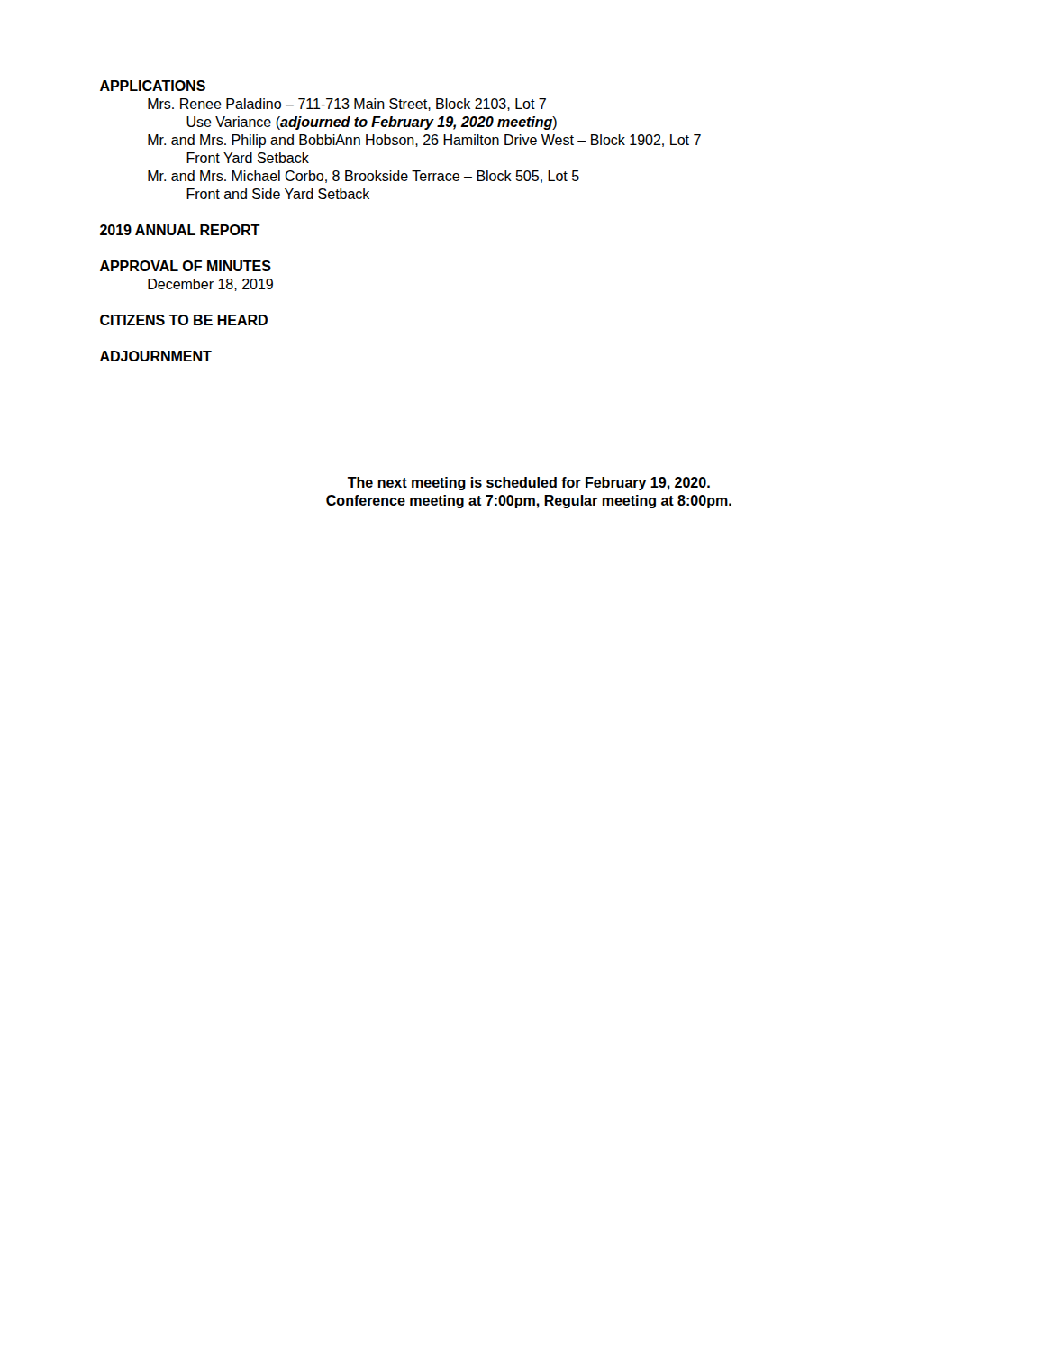APPLICATIONS
Mrs. Renee Paladino – 711-713 Main Street, Block 2103, Lot 7
Use Variance (adjourned to February 19, 2020 meeting)
Mr. and Mrs. Philip and BobbiAnn Hobson, 26 Hamilton Drive West – Block 1902, Lot 7
Front Yard Setback
Mr. and Mrs. Michael Corbo, 8 Brookside Terrace – Block 505, Lot 5
Front and Side Yard Setback
2019 ANNUAL REPORT
APPROVAL OF MINUTES
December 18, 2019
CITIZENS TO BE HEARD
ADJOURNMENT
The next meeting is scheduled for February 19, 2020.
Conference meeting at 7:00pm, Regular meeting at 8:00pm.